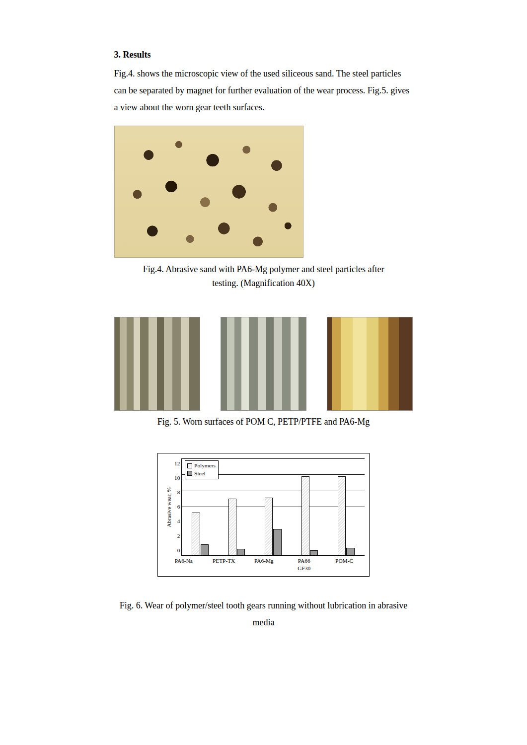3. Results
Fig.4. shows the microscopic view of the used siliceous sand. The steel particles can be separated by magnet for further evaluation of the wear process. Fig.5. gives a view about the worn gear teeth surfaces.
Fig.4. Abrasive sand with PA6-Mg polymer and steel particles after
testing. (Magnification 40X)
Fig. 5. Worn surfaces of POM C, PETP/PTFE and PA6-Mg
Abrasive wear, %
12
10
8
6
4
2
0
Polymers
Steel
PA6-Na PETP-TX PA6-Mg PA66
GF30 POM-C
Fig. 6. Wear of polymer/steel tooth gears running without lubrication in abrasive media